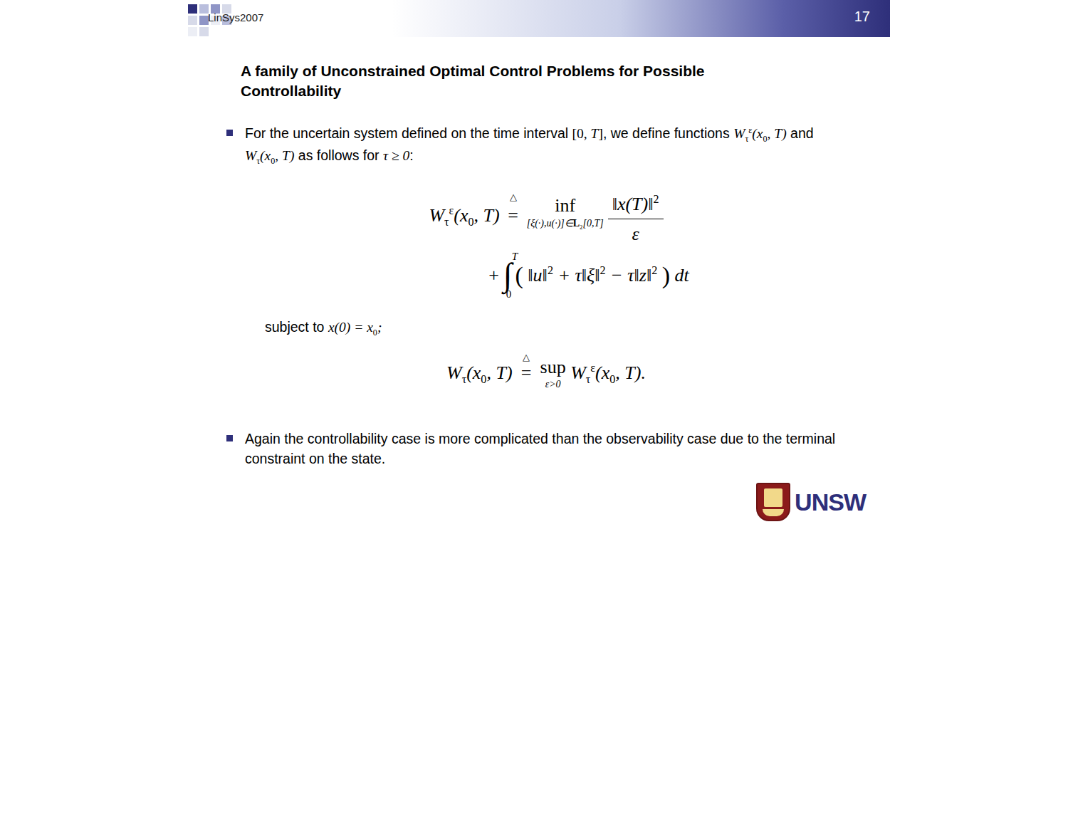LinSys2007
17
A family of Unconstrained Optimal Control Problems for Possible
Controllability
For the uncertain system defined on the time interval [0, T], we define functions Wτε(x0, T) and Wτ(x0, T) as follows for τ ≥ 0:
Wτε(x0, T) △= inf [ξ(·),u(·)]∈L2[0,T] ‖x(T)‖2 ε
+ ∫T 0 ( ‖u‖2 + τ‖ξ‖2 − τ‖z‖2 ) dt
subject to x(0) = x0;
Wτ(x0, T) △= sup ε>0 Wτε(x0, T).
Again the controllability case is more complicated than the observability case due to the terminal constraint on the state.
UNSW